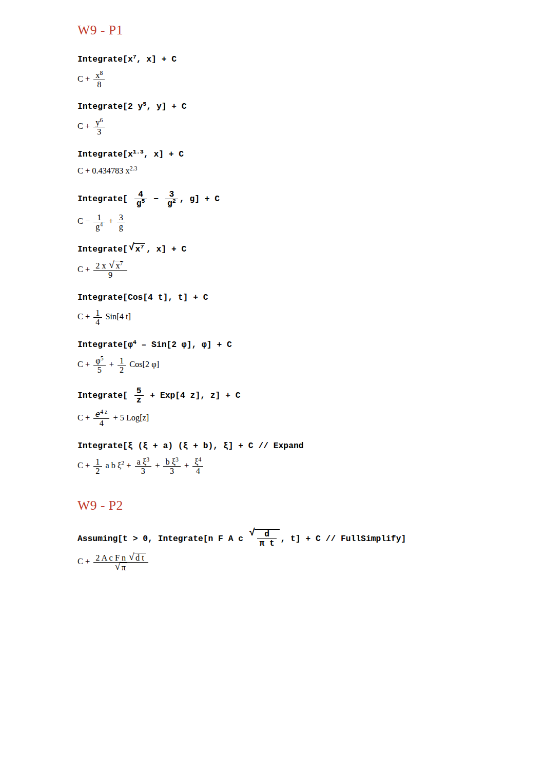W9 - P1
Integrate[x7, x] + C
C + x88
Integrate[2 y5, y] + C
C + y63
Integrate[x1.3, x] + C
C + 0.434783 x2.3
Integrate[ 4 g5 − 3 g2, g] + C
C − 1 g4 + 3 g
Integrate[x7, x] + C
C + 2 x x79
Integrate[Cos[4 t], t] + C
C + 14 Sin[4 t]
Integrate[φ4 – Sin[2 φ], φ] + C
C + φ55 + 12 Cos[2 φ]
Integrate[ 5 z + Exp[4 z], z] + C
C + 𝑒4 z 4 + 5 Log[z]
Integrate[ξ (ξ + a) (ξ + b), ξ] + C // Expand
C + 12 a b ξ2 + a ξ33 + b ξ33 + ξ44
W9 - P2
Assuming[t > 0, Integrate[n F A c dπ t, t] + C // FullSimplify]
C + 2 A c F n d t π